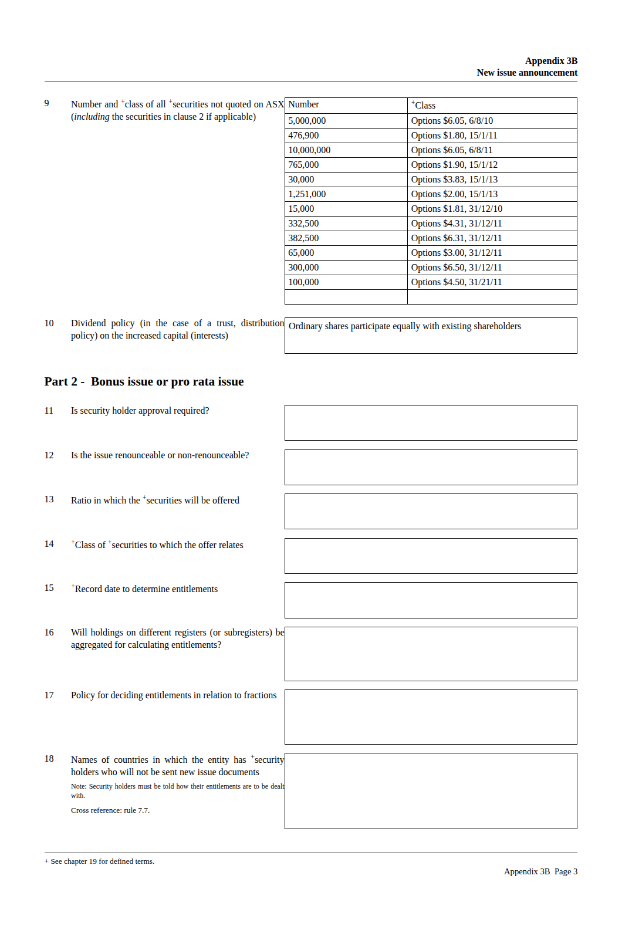Appendix 3B
New issue announcement
| 9 | Number and + class of all + securities not quoted on ASX ( including the securities in clause 2 if applicable) | / Number / + Class / / 5,000,000 / Options $6.05, 6/8/10 / / 476,900 / Options $1.80, 15/1/11 / / 10,000,000 / Options $6.05, 6/8/11 / / 765,000 / Options $1.90, 15/1/12 / / 30,000 / Options $3.83, 15/1/13 / / 1,251,000 / Options $2.00, 15/1/13 / / 15,000 / Options $1.81, 31/12/10 / / 332,500 / Options $4.31, 31/12/11 / / 382,500 / Options $6.31, 31/12/11 / / 65,000 / Options $3.00, 31/12/11 / / 300,000 / Options $6.50, 31/12/11 / / 100,000 / Options $4.50, 31/21/11 / |
| 10 | Dividend policy (in the case of a trust, distribution policy) on the increased capital (interests) | Ordinary shares participate equally with existing shareholders |
Part 2 - Bonus issue or pro rata issue
| 11 | Is security holder approval required? | |
| 12 | Is the issue renounceable or non-renounceable? | |
| 13 | Ratio in which the + securities will be offered | |
| 14 | + Class of + securities to which the offer relates | |
| 15 | + Record date to determine entitlements | |
| 16 | Will holdings on different registers (or subregisters) be aggregated for calculating entitlements? | |
| 17 | Policy for deciding entitlements in relation to fractions | |
| 18 | Names of countries in which the entity has + security holders who will not be sent new issue documents Note: Security holders must be told how their entitlements are to be dealt with. Cross reference: rule 7.7. | |
+ See chapter 19 for defined terms.
Appendix 3B Page 3